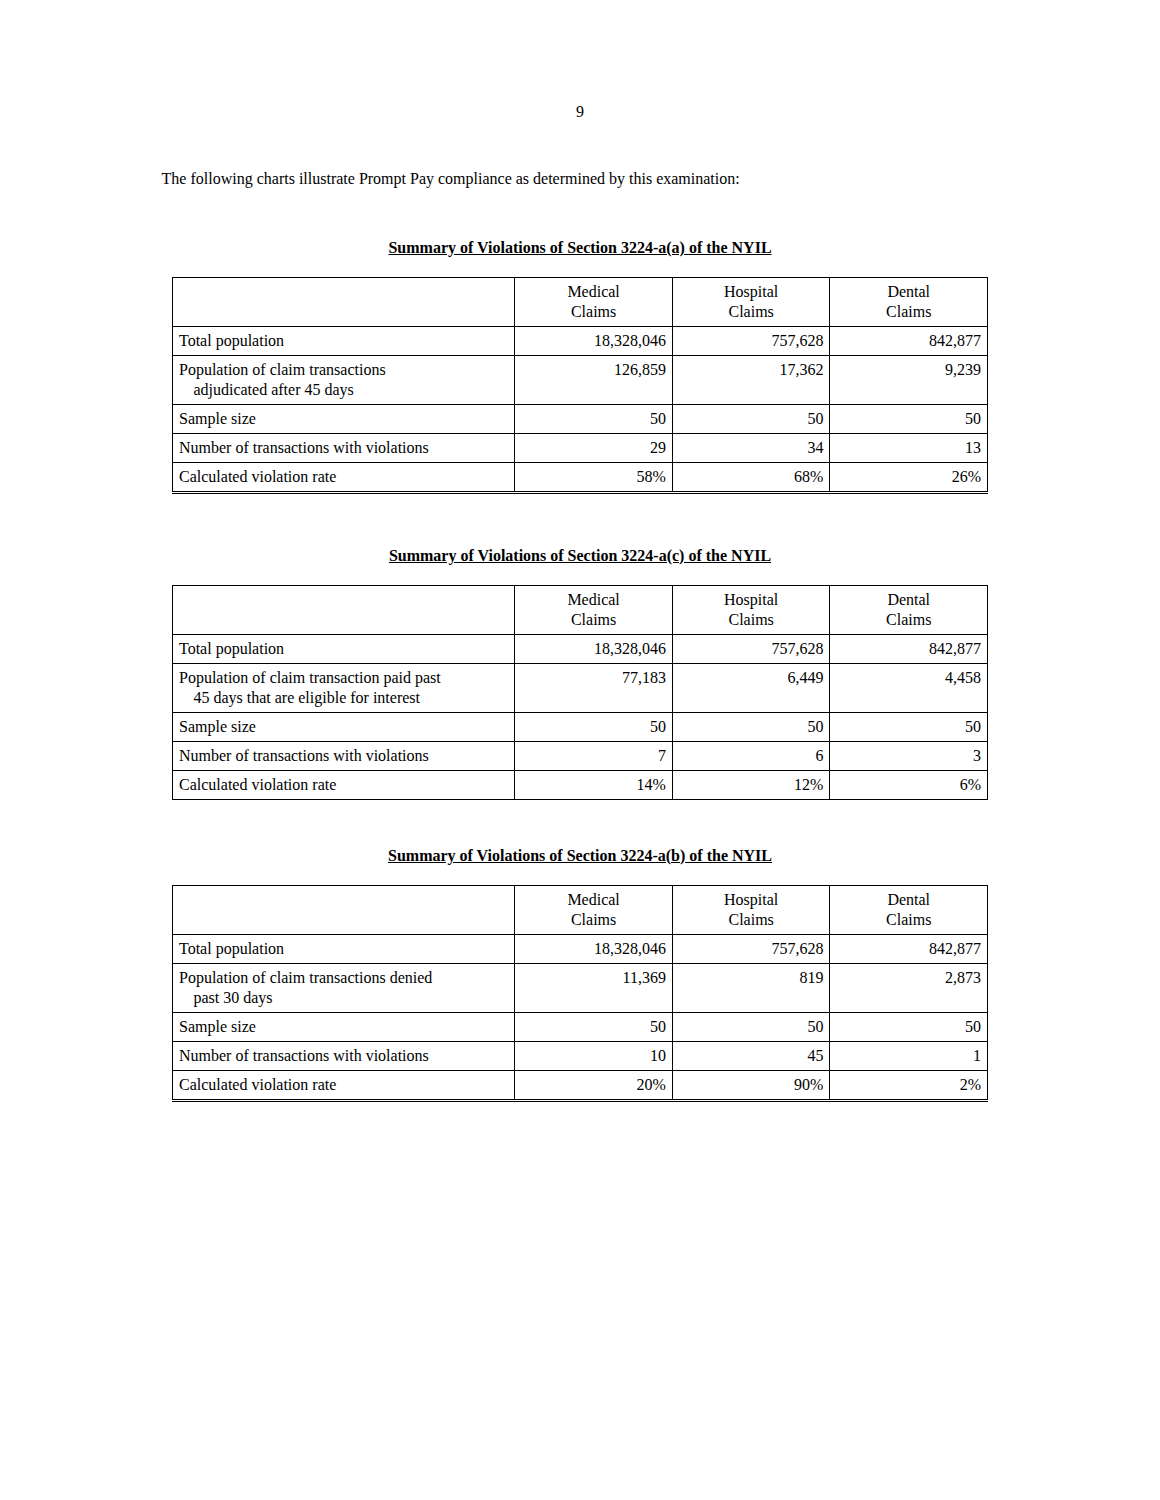9
The following charts illustrate Prompt Pay compliance as determined by this examination:
Summary of Violations of Section 3224-a(a) of the NYIL
| | Medical Claims | Hospital Claims | Dental Claims |
| --- | --- | --- | --- |
| Total population | 18,328,046 | 757,628 | 842,877 |
| Population of claim transactions adjudicated after 45 days | 126,859 | 17,362 | 9,239 |
| Sample size | 50 | 50 | 50 |
| Number of transactions with violations | 29 | 34 | 13 |
| Calculated violation rate | 58% | 68% | 26% |
Summary of Violations of Section 3224-a(c) of the NYIL
| | Medical Claims | Hospital Claims | Dental Claims |
| --- | --- | --- | --- |
| Total population | 18,328,046 | 757,628 | 842,877 |
| Population of claim transaction paid past 45 days that are eligible for interest | 77,183 | 6,449 | 4,458 |
| Sample size | 50 | 50 | 50 |
| Number of transactions with violations | 7 | 6 | 3 |
| Calculated violation rate | 14% | 12% | 6% |
Summary of Violations of Section 3224-a(b) of the NYIL
| | Medical Claims | Hospital Claims | Dental Claims |
| --- | --- | --- | --- |
| Total population | 18,328,046 | 757,628 | 842,877 |
| Population of claim transactions denied past 30 days | 11,369 | 819 | 2,873 |
| Sample size | 50 | 50 | 50 |
| Number of transactions with violations | 10 | 45 | 1 |
| Calculated violation rate | 20% | 90% | 2% |